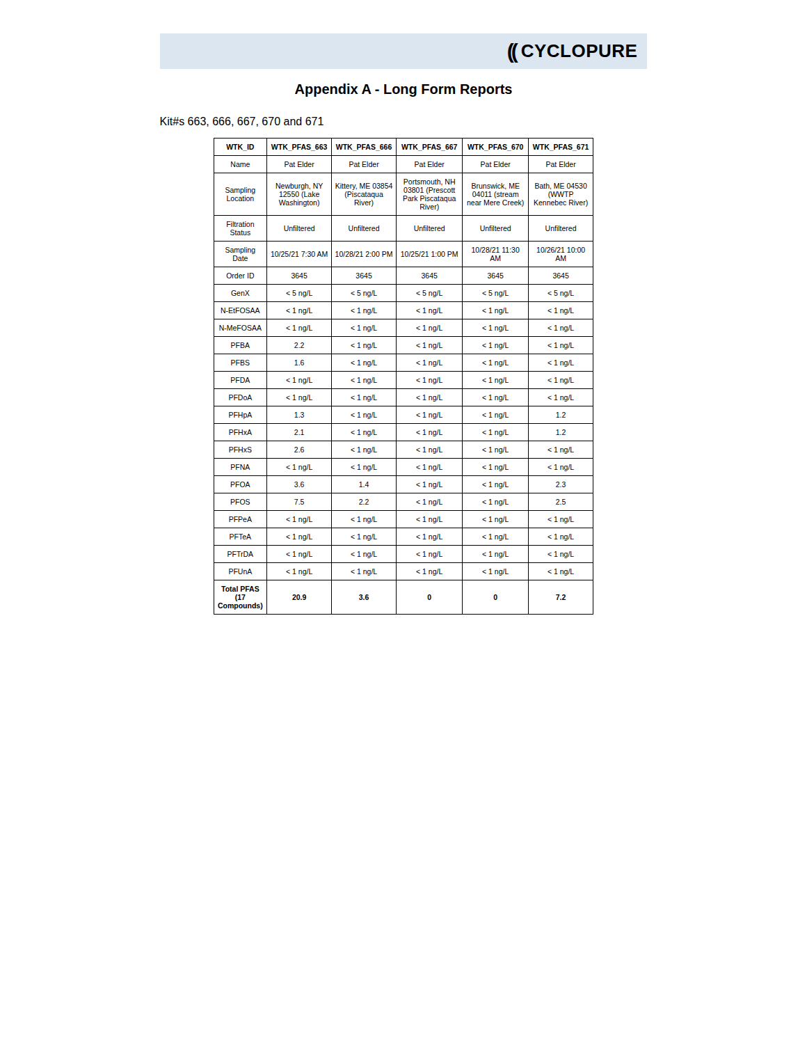(( CYCLOPURE
Appendix A - Long Form Reports
Kit#s 663, 666, 667, 670 and 671
| WTK_ID | WTK_PFAS_663 | WTK_PFAS_666 | WTK_PFAS_667 | WTK_PFAS_670 | WTK_PFAS_671 |
| --- | --- | --- | --- | --- | --- |
| Name | Pat Elder | Pat Elder | Pat Elder | Pat Elder | Pat Elder |
| Sampling Location | Newburgh, NY 12550 (Lake Washington) | Kittery, ME 03854 (Piscataqua River) | Portsmouth, NH 03801 (Prescott Park Piscataqua River) | Brunswick, ME 04011 (stream near Mere Creek) | Bath, ME 04530 (WWTP Kennebec River) |
| Filtration Status | Unfiltered | Unfiltered | Unfiltered | Unfiltered | Unfiltered |
| Sampling Date | 10/25/21 7:30 AM | 10/28/21 2:00 PM | 10/25/21 1:00 PM | 10/28/21 11:30 AM | 10/26/21 10:00 AM |
| Order ID | 3645 | 3645 | 3645 | 3645 | 3645 |
| GenX | < 5 ng/L | < 5 ng/L | < 5 ng/L | < 5 ng/L | < 5 ng/L |
| N-EtFOSAA | < 1 ng/L | < 1 ng/L | < 1 ng/L | < 1 ng/L | < 1 ng/L |
| N-MeFOSAA | < 1 ng/L | < 1 ng/L | < 1 ng/L | < 1 ng/L | < 1 ng/L |
| PFBA | 2.2 | < 1 ng/L | < 1 ng/L | < 1 ng/L | < 1 ng/L |
| PFBS | 1.6 | < 1 ng/L | < 1 ng/L | < 1 ng/L | < 1 ng/L |
| PFDA | < 1 ng/L | < 1 ng/L | < 1 ng/L | < 1 ng/L | < 1 ng/L |
| PFDoA | < 1 ng/L | < 1 ng/L | < 1 ng/L | < 1 ng/L | < 1 ng/L |
| PFHpA | 1.3 | < 1 ng/L | < 1 ng/L | < 1 ng/L | 1.2 |
| PFHxA | 2.1 | < 1 ng/L | < 1 ng/L | < 1 ng/L | 1.2 |
| PFHxS | 2.6 | < 1 ng/L | < 1 ng/L | < 1 ng/L | < 1 ng/L |
| PFNA | < 1 ng/L | < 1 ng/L | < 1 ng/L | < 1 ng/L | < 1 ng/L |
| PFOA | 3.6 | 1.4 | < 1 ng/L | < 1 ng/L | 2.3 |
| PFOS | 7.5 | 2.2 | < 1 ng/L | < 1 ng/L | 2.5 |
| PFPeA | < 1 ng/L | < 1 ng/L | < 1 ng/L | < 1 ng/L | < 1 ng/L |
| PFTeA | < 1 ng/L | < 1 ng/L | < 1 ng/L | < 1 ng/L | < 1 ng/L |
| PFTrDA | < 1 ng/L | < 1 ng/L | < 1 ng/L | < 1 ng/L | < 1 ng/L |
| PFUnA | < 1 ng/L | < 1 ng/L | < 1 ng/L | < 1 ng/L | < 1 ng/L |
| Total PFAS (17 Compounds) | 20.9 | 3.6 | 0 | 0 | 7.2 |